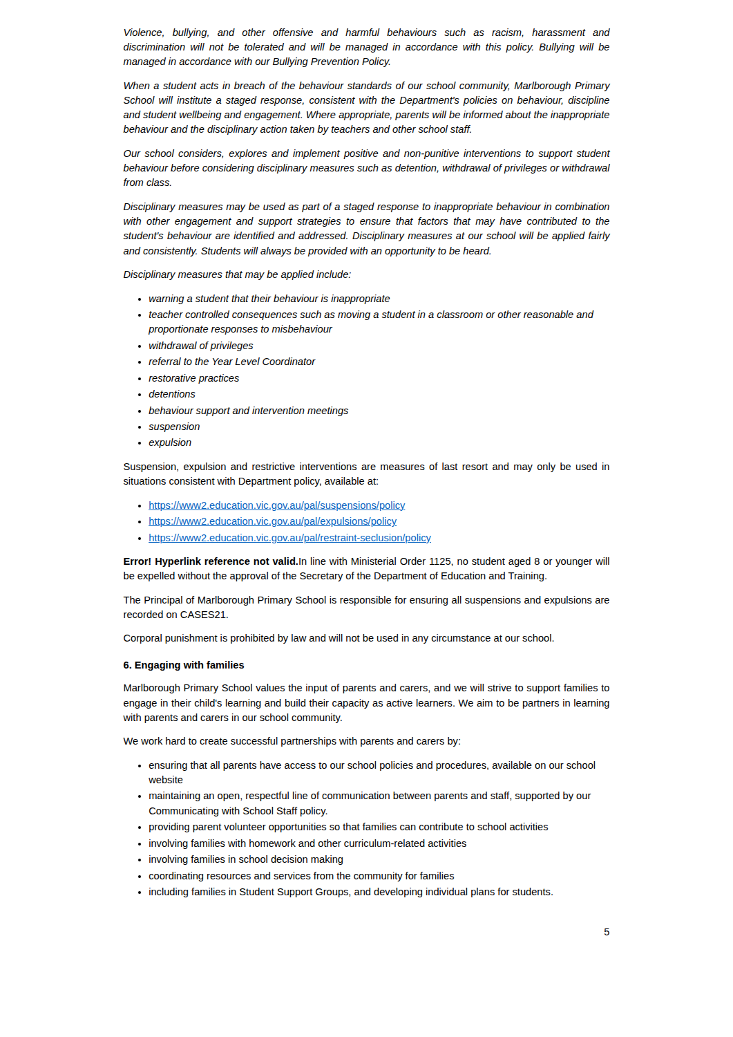Violence, bullying, and other offensive and harmful behaviours such as racism, harassment and discrimination will not be tolerated and will be managed in accordance with this policy. Bullying will be managed in accordance with our Bullying Prevention Policy.
When a student acts in breach of the behaviour standards of our school community, Marlborough Primary School will institute a staged response, consistent with the Department's policies on behaviour, discipline and student wellbeing and engagement. Where appropriate, parents will be informed about the inappropriate behaviour and the disciplinary action taken by teachers and other school staff.
Our school considers, explores and implement positive and non-punitive interventions to support student behaviour before considering disciplinary measures such as detention, withdrawal of privileges or withdrawal from class.
Disciplinary measures may be used as part of a staged response to inappropriate behaviour in combination with other engagement and support strategies to ensure that factors that may have contributed to the student's behaviour are identified and addressed. Disciplinary measures at our school will be applied fairly and consistently. Students will always be provided with an opportunity to be heard.
Disciplinary measures that may be applied include:
warning a student that their behaviour is inappropriate
teacher controlled consequences such as moving a student in a classroom or other reasonable and proportionate responses to misbehaviour
withdrawal of privileges
referral to the Year Level Coordinator
restorative practices
detentions
behaviour support and intervention meetings
suspension
expulsion
Suspension, expulsion and restrictive interventions are measures of last resort and may only be used in situations consistent with Department policy, available at:
https://www2.education.vic.gov.au/pal/suspensions/policy
https://www2.education.vic.gov.au/pal/expulsions/policy
https://www2.education.vic.gov.au/pal/restraint-seclusion/policy
Error! Hyperlink reference not valid. In line with Ministerial Order 1125, no student aged 8 or younger will be expelled without the approval of the Secretary of the Department of Education and Training.
The Principal of Marlborough Primary School is responsible for ensuring all suspensions and expulsions are recorded on CASES21.
Corporal punishment is prohibited by law and will not be used in any circumstance at our school.
6. Engaging with families
Marlborough Primary School values the input of parents and carers, and we will strive to support families to engage in their child's learning and build their capacity as active learners. We aim to be partners in learning with parents and carers in our school community.
We work hard to create successful partnerships with parents and carers by:
ensuring that all parents have access to our school policies and procedures, available on our school website
maintaining an open, respectful line of communication between parents and staff, supported by our Communicating with School Staff policy.
providing parent volunteer opportunities so that families can contribute to school activities
involving families with homework and other curriculum-related activities
involving families in school decision making
coordinating resources and services from the community for families
including families in Student Support Groups, and developing individual plans for students.
5